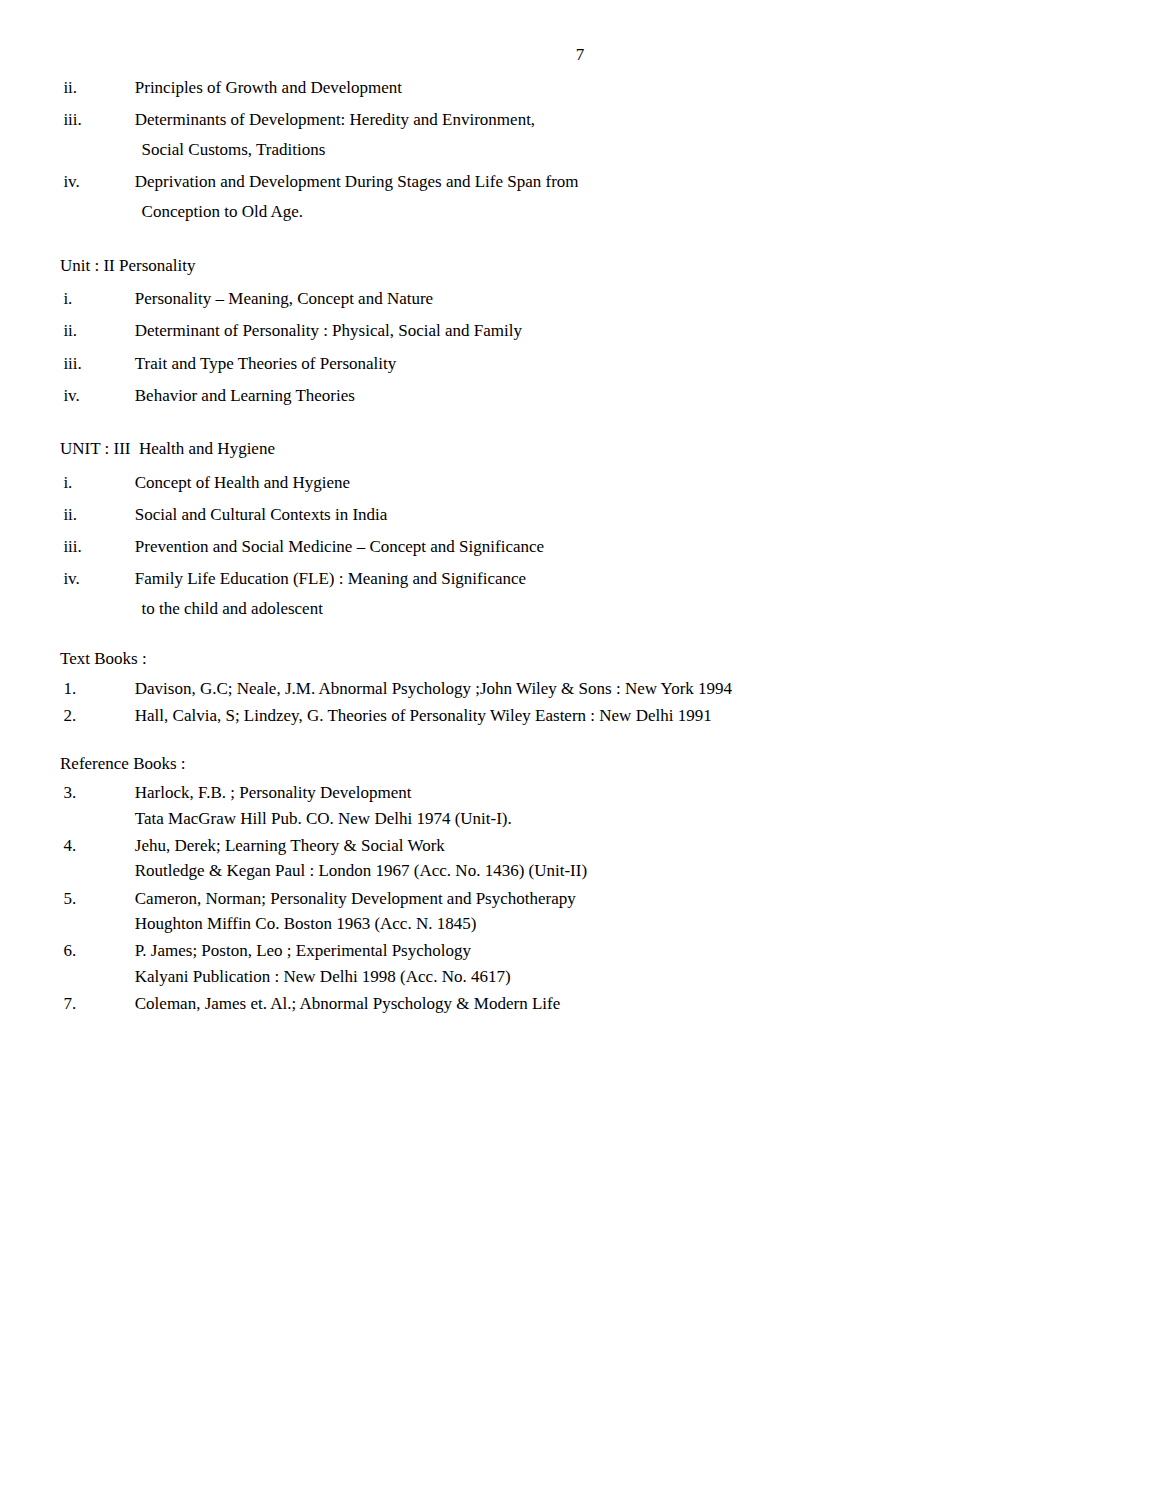7
ii. Principles of Growth and Development
iii. Determinants of Development: Heredity and Environment,
Social Customs, Traditions
iv. Deprivation and Development During Stages and Life Span from
Conception to Old Age.
Unit : II Personality
i. Personality – Meaning, Concept and Nature
ii. Determinant of Personality : Physical, Social and Family
iii. Trait and Type Theories of Personality
iv. Behavior and Learning Theories
UNIT : III Health and Hygiene
i. Concept of Health and Hygiene
ii. Social and Cultural Contexts in India
iii. Prevention and Social Medicine – Concept and Significance
iv. Family Life Education (FLE) : Meaning and Significance
to the child and adolescent
Text Books :
1. Davison, G.C; Neale, J.M. Abnormal Psychology ;John Wiley & Sons : New York 1994
2. Hall, Calvia, S; Lindzey, G. Theories of Personality Wiley Eastern : New Delhi 1991
Reference Books :
3. Harlock, F.B. ; Personality Development
Tata MacGraw Hill Pub. CO. New Delhi 1974 (Unit-I).
4. Jehu, Derek; Learning Theory & Social Work
Routledge & Kegan Paul : London 1967 (Acc. No. 1436) (Unit-II)
5. Cameron, Norman; Personality Development and Psychotherapy
Houghton Miffin Co. Boston 1963 (Acc. N. 1845)
6. P. James; Poston, Leo ; Experimental Psychology
Kalyani Publication : New Delhi 1998 (Acc. No. 4617)
7. Coleman, James et. Al.; Abnormal Pyschology & Modern Life